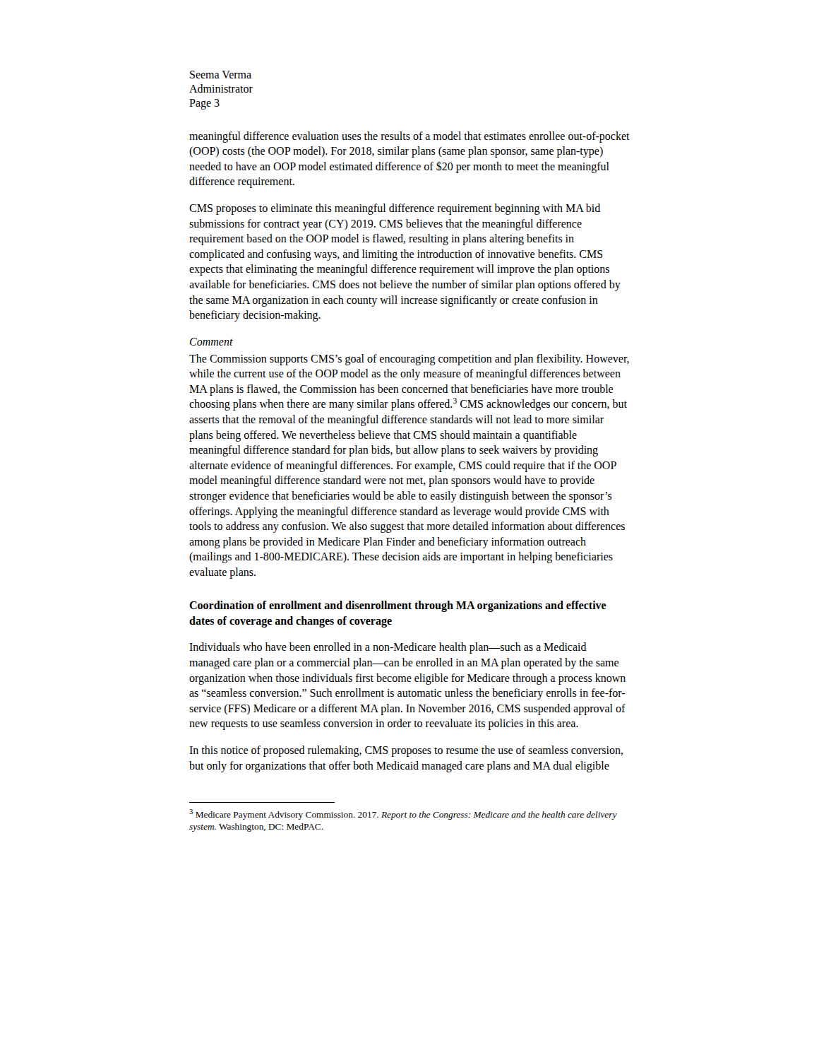Seema Verma
Administrator
Page 3
meaningful difference evaluation uses the results of a model that estimates enrollee out-of-pocket (OOP) costs (the OOP model). For 2018, similar plans (same plan sponsor, same plan-type) needed to have an OOP model estimated difference of $20 per month to meet the meaningful difference requirement.
CMS proposes to eliminate this meaningful difference requirement beginning with MA bid submissions for contract year (CY) 2019. CMS believes that the meaningful difference requirement based on the OOP model is flawed, resulting in plans altering benefits in complicated and confusing ways, and limiting the introduction of innovative benefits. CMS expects that eliminating the meaningful difference requirement will improve the plan options available for beneficiaries. CMS does not believe the number of similar plan options offered by the same MA organization in each county will increase significantly or create confusion in beneficiary decision-making.
Comment
The Commission supports CMS’s goal of encouraging competition and plan flexibility. However, while the current use of the OOP model as the only measure of meaningful differences between MA plans is flawed, the Commission has been concerned that beneficiaries have more trouble choosing plans when there are many similar plans offered.3 CMS acknowledges our concern, but asserts that the removal of the meaningful difference standards will not lead to more similar plans being offered. We nevertheless believe that CMS should maintain a quantifiable meaningful difference standard for plan bids, but allow plans to seek waivers by providing alternate evidence of meaningful differences. For example, CMS could require that if the OOP model meaningful difference standard were not met, plan sponsors would have to provide stronger evidence that beneficiaries would be able to easily distinguish between the sponsor’s offerings. Applying the meaningful difference standard as leverage would provide CMS with tools to address any confusion. We also suggest that more detailed information about differences among plans be provided in Medicare Plan Finder and beneficiary information outreach (mailings and 1-800-MEDICARE). These decision aids are important in helping beneficiaries evaluate plans.
Coordination of enrollment and disenrollment through MA organizations and effective dates of coverage and changes of coverage
Individuals who have been enrolled in a non-Medicare health plan—such as a Medicaid managed care plan or a commercial plan—can be enrolled in an MA plan operated by the same organization when those individuals first become eligible for Medicare through a process known as “seamless conversion.” Such enrollment is automatic unless the beneficiary enrolls in fee-for-service (FFS) Medicare or a different MA plan. In November 2016, CMS suspended approval of new requests to use seamless conversion in order to reevaluate its policies in this area.
In this notice of proposed rulemaking, CMS proposes to resume the use of seamless conversion, but only for organizations that offer both Medicaid managed care plans and MA dual eligible
3 Medicare Payment Advisory Commission. 2017. Report to the Congress: Medicare and the health care delivery system. Washington, DC: MedPAC.